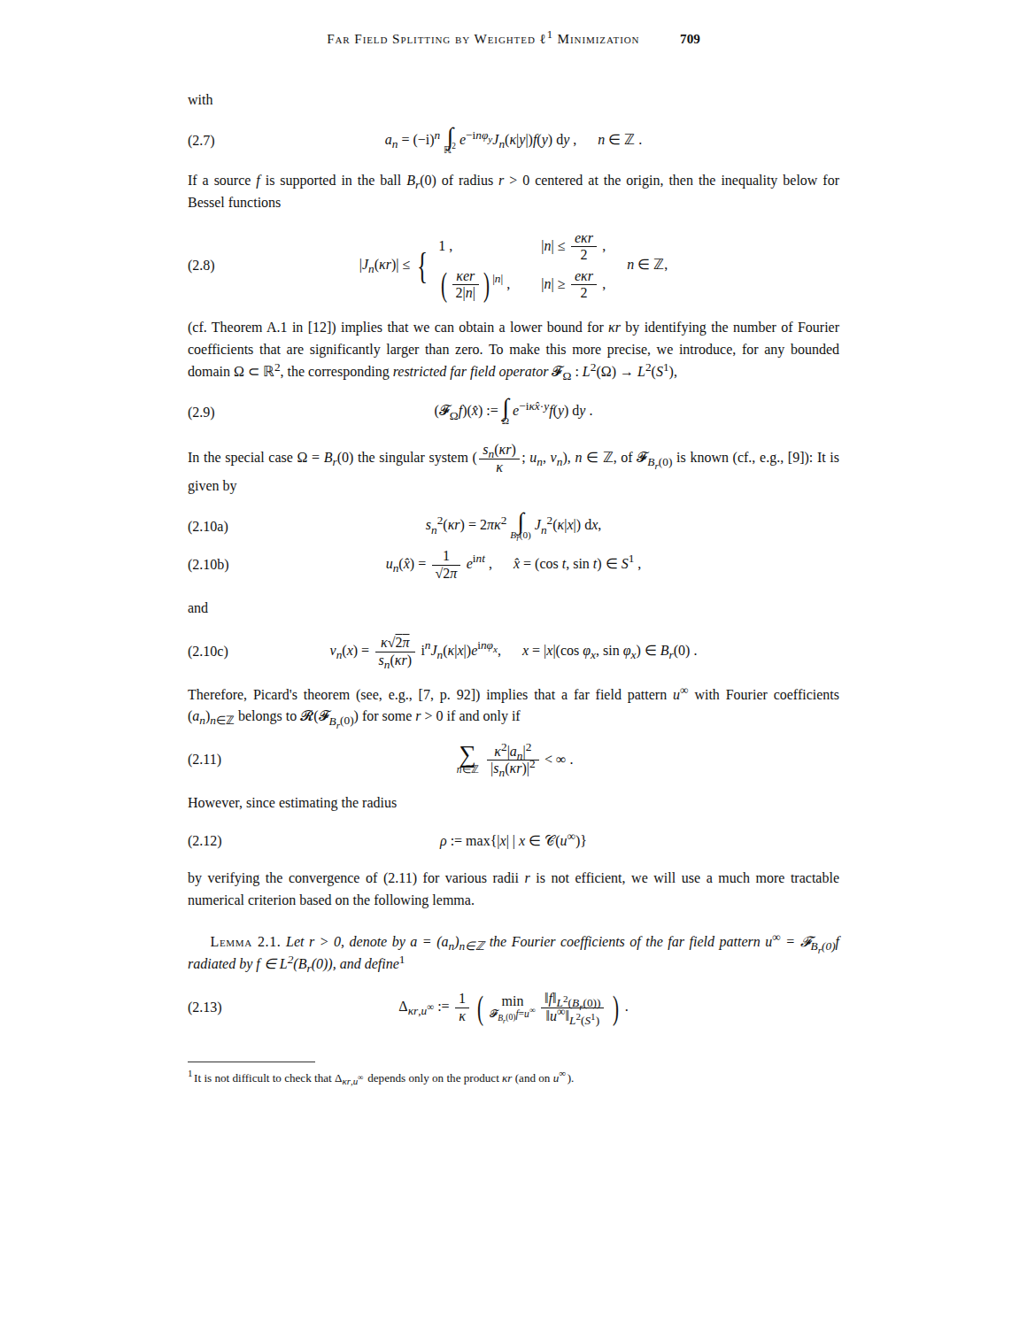Far Field Splitting by Weighted ℓ1 Minimization 709
with
(2.7) an = (−i)n ∫ℝ2 e−inφyJn(κ|y|)f(y) dy , n ∈ ℤ .
If a source f is supported in the ball Br(0) of radius r > 0 centered at the origin, then the inequality below for Bessel functions
(2.8) |Jn(κr)| ≤ { 1 , |n| ≤ eκr 2 , (κer 2|n|)|n| , |n| ≥ eκr 2 , n ∈ ℤ,
(cf. Theorem A.1 in [12]) implies that we can obtain a lower bound for κr by identifying the number of Fourier coefficients that are significantly larger than zero. To make this more precise, we introduce, for any bounded domain Ω ⊂ ℝ2, the corresponding restricted far field operator 𝓕Ω : L2(Ω) → L2(S1),
(2.9) (𝓕Ωf)(x̂) := ∫Ω e−iκx̂·yf(y) dy .
In the special case Ω = Br(0) the singular system (sn(κr) κ; un, vn), n ∈ ℤ, of 𝓕Br(0) is known (cf., e.g., [9]): It is given by
(2.10a) sn2(κr) = 2πκ2 ∫Br(0) Jn2(κ|x|) dx,
(2.10b) un(x̂) = 1√2π eint , x̂ = (cos t, sin t) ∈ S1 ,
and
(2.10c) vn(x) = κ√2π sn(κr) inJn(κ|x|)einφx, x = |x|(cos φx, sin φx) ∈ Br(0) .
Therefore, Picard's theorem (see, e.g., [7, p. 92]) implies that a far field pattern u∞ with Fourier coefficients (an)n∈ℤ belongs to 𝓡(𝓕Br(0)) for some r > 0 if and only if
(2.11) ∑n∈ℤ κ2|an|2|sn(κr)|2 < ∞ .
However, since estimating the radius
(2.12) ρ := max{|x| | x ∈ 𝒞(u∞)}
by verifying the convergence of (2.11) for various radii r is not efficient, we will use a much more tractable numerical criterion based on the following lemma.
Lemma 2.1. Let r > 0, denote by a = (an)n∈ℤ the Fourier coefficients of the far field pattern u∞ = 𝓕Br(0)f radiated by f ∈ L2(Br(0)), and define1
(2.13) Δκr,u∞ := 1 κ ( min 𝓕Br(0)f=u∞ ‖f‖L2(Br(0))‖u∞‖L2(S1) ) .
1It is not difficult to check that Δκr,u∞ depends only on the product κr (and on u∞).